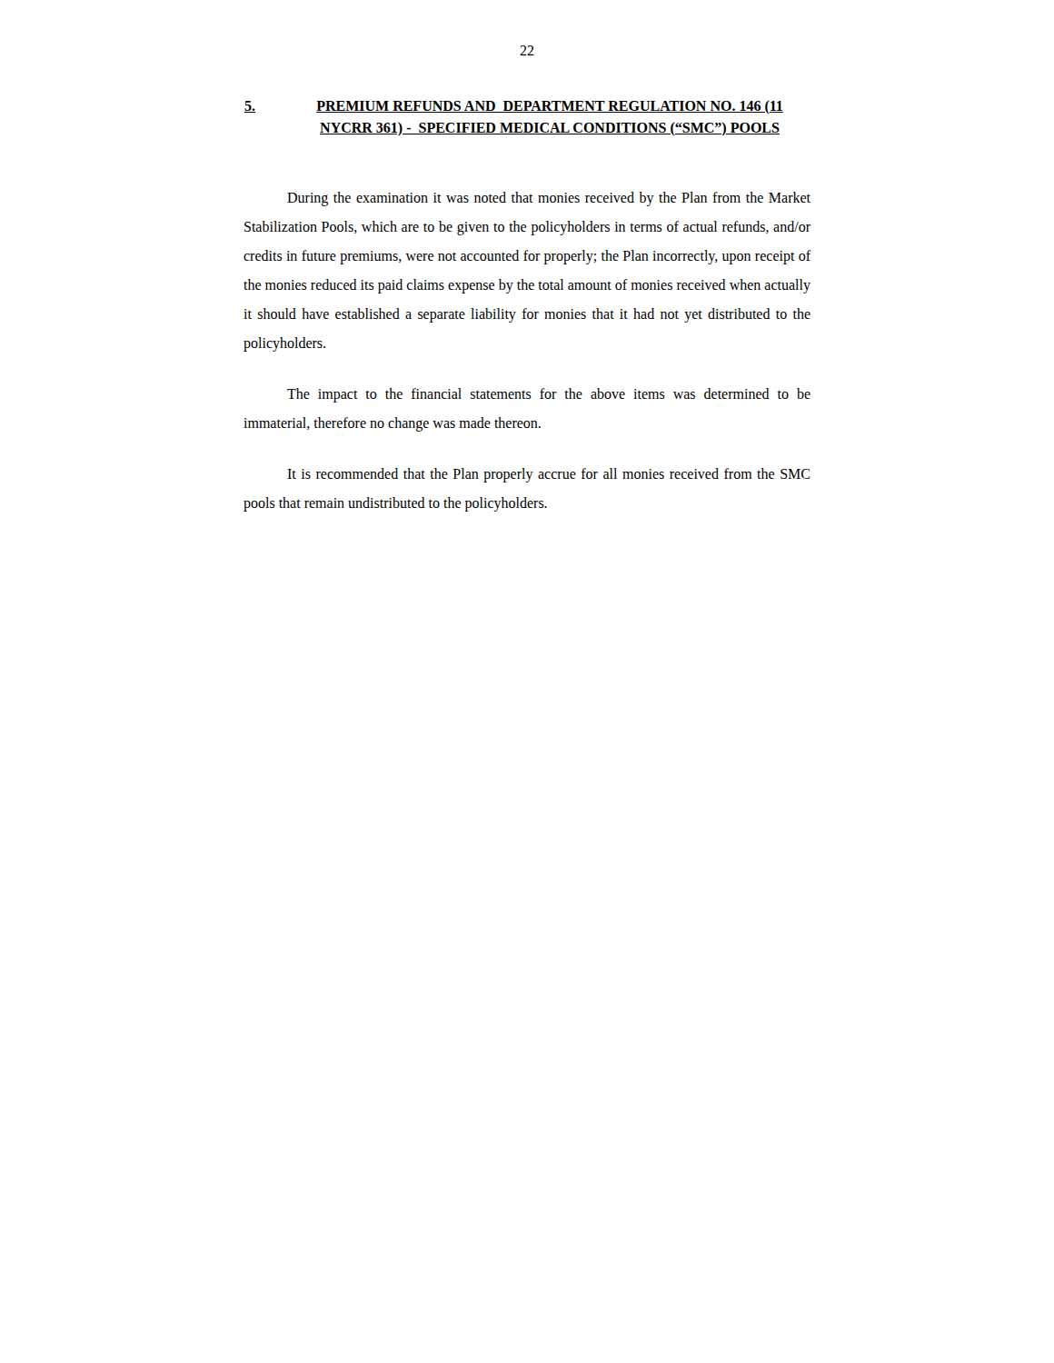22
| 5. | PREMIUM REFUNDS AND DEPARTMENT REGULATION NO. 146 (11 NYCRR 361) - SPECIFIED MEDICAL CONDITIONS (“SMC”) POOLS |
During the examination it was noted that monies received by the Plan from the Market Stabilization Pools, which are to be given to the policyholders in terms of actual refunds, and/or credits in future premiums, were not accounted for properly; the Plan incorrectly, upon receipt of the monies reduced its paid claims expense by the total amount of monies received when actually it should have established a separate liability for monies that it had not yet distributed to the policyholders.
The impact to the financial statements for the above items was determined to be immaterial, therefore no change was made thereon.
It is recommended that the Plan properly accrue for all monies received from the SMC pools that remain undistributed to the policyholders.